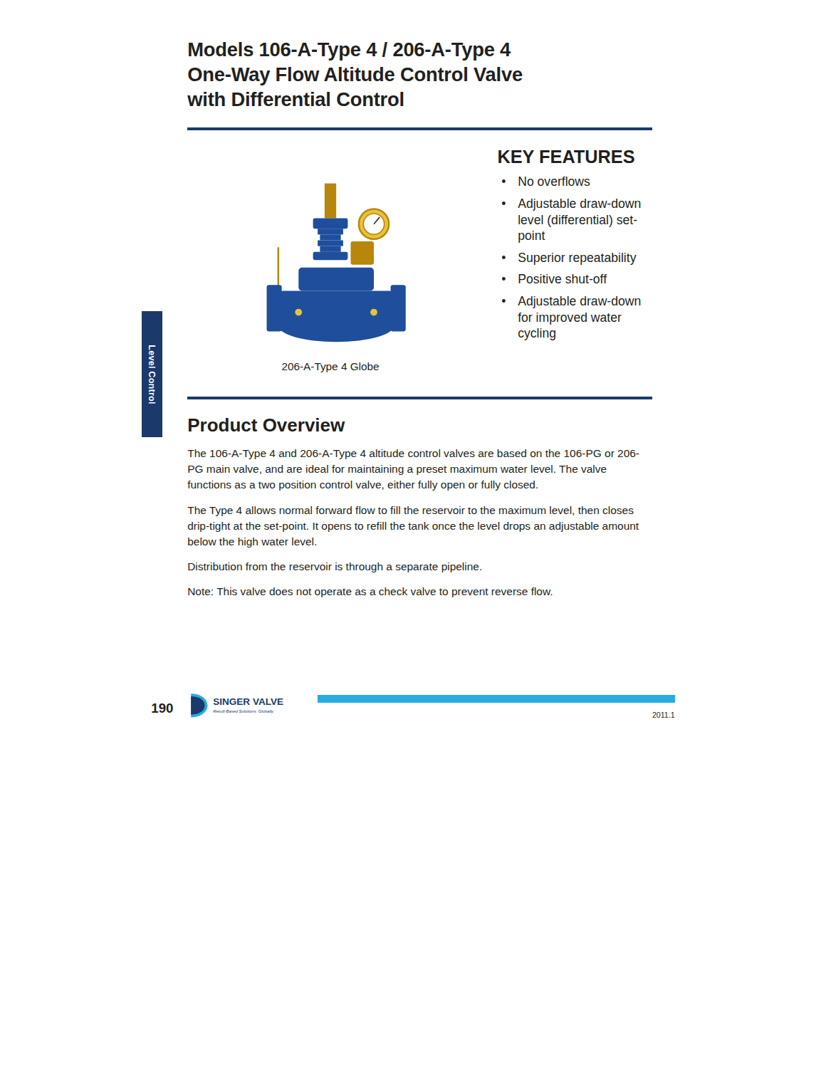Level Control
Models 106-A-Type 4 / 206-A-Type 4
One-Way Flow Altitude Control Valve
with Differential Control
206-A-Type 4 Globe
KEY FEATURES
No overflows
Adjustable draw-down level (differential) set-point
Superior repeatability
Positive shut-off
Adjustable draw-down for improved water cycling
Product Overview
The 106-A-Type 4 and 206-A-Type 4 altitude control valves are based on the 106-PG or 206-PG main valve, and are ideal for maintaining a preset maximum water level. The valve functions as a two position control valve, either fully open or fully closed.
The Type 4 allows normal forward flow to fill the reservoir to the maximum level, then closes drip-tight at the set-point. It opens to refill the tank once the level drops an adjustable amount below the high water level.
Distribution from the reservoir is through a separate pipeline.
Note: This valve does not operate as a check valve to prevent reverse flow.
190
2011.1